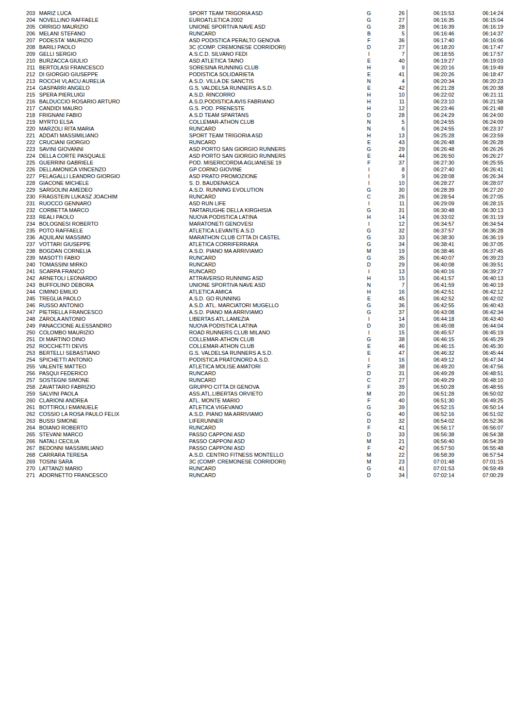| 203 | MARIZ LUCA | SPORT TEAM TRIGORIA ASD | G | 26 | 06:15:53 | 06:14:24 |
| 204 | NOVELLINO RAFFAELE | EUROATLETICA 2002 | G | 27 | 06:16:35 | 06:15:04 |
| 205 | ORRIGO MAURIZIO | UNIONE SPORTIVA NAVE ASD | G | 28 | 06:16:39 | 06:16:19 |
| 206 | MELANI STEFANO | RUNCARD | B | 5 | 06:16:46 | 06:14:37 |
| 207 | PODESTA' MAURIZIO | ASD PODISTICA PERALTO GENOVA | F | 36 | 06:17:40 | 06:16:06 |
| 208 | BARILI PAOLO | 3C (COMP. CREMONESE CORRIDORI) | D | 27 | 06:18:20 | 06:17:47 |
| 209 | GELLI SERGIO | A.S.C.D. SILVANO FEDI | I | 7 | 06:18:55 | 06:17:57 |
| 210 | BURZACCA GIULIO | ASD ATLETICA TAINO | E | 40 | 06:19:27 | 06:19:03 |
| 211 | BERTOLASI FRANCESCO | SORESINA RUNNING CLUB | H | 9 | 06:20:16 | 06:19:49 |
| 212 | DI GIORGIO GIUSEPPE | PODISTICA SOLIDARIETA | E | 41 | 06:20:26 | 06:18:47 |
| 213 | ROCCHI VLAICU AURELIA | A.S.D. VILLA DE SANCTIS | N | 4 | 06:20:34 | 06:20:23 |
| 214 | GASPARRI ANGELO | G.S. VALDELSA RUNNERS A.S.D. | E | 42 | 06:21:28 | 06:20:38 |
| 215 | SPERA PIERLUIGI | A.S.D. RINCORRO | H | 10 | 06:22:02 | 06:21:11 |
| 216 | BALDUCCIO ROSARIO ARTURO | A.S.D.PODISTICA AVIS FABRIANO | H | 11 | 06:23:10 | 06:21:58 |
| 217 | CANDIDI MAURO | G.S. POD. PRENESTE | H | 12 | 06:23:46 | 06:21:48 |
| 218 | FRIGNANI FABIO | A.S.D TEAM SPARTANS | D | 28 | 06:24:29 | 06:24:00 |
| 219 | MYRTO ELSA | COLLEMAR-ATHON CLUB | N | 5 | 06:24:55 | 06:24:09 |
| 220 | MARZOLI RITA MARIA | RUNCARD | N | 6 | 06:24:55 | 06:23:37 |
| 221 | ADDATI MASSIMILIANO | SPORT TEAM TRIGORIA ASD | H | 13 | 06:25:28 | 06:23:59 |
| 222 | CRUCIANI GIORGIO | RUNCARD | E | 43 | 06:26:48 | 06:26:28 |
| 223 | SAVINI GIOVANNI | ASD PORTO SAN GIORGIO RUNNERS | G | 29 | 06:26:48 | 06:26:26 |
| 224 | DELLA CORTE PASQUALE | ASD PORTO SAN GIORGIO RUNNERS | E | 44 | 06:26:50 | 06:26:27 |
| 225 | GUERRINI GABRIELE | POD. MISERICORDIA AGLIANESE 19 | F | 37 | 06:27:30 | 06:25:55 |
| 226 | DELLAMONICA VINCENZO | GP CORNO GIOVINE | I | 8 | 06:27:40 | 06:26:41 |
| 227 | PELAGALLI LEANDRO GIORGIO | ASD PRATO PROMOZIONE | I | 9 | 06:28:08 | 06:26:34 |
| 228 | GIACONE MICHELE | S. D. BAUDENASCA | I | 10 | 06:28:27 | 06:28:07 |
| 229 | SARGOLINI AMEDEO | A.S.D. RUNNING EVOLUTION | G | 30 | 06:28:39 | 06:27:20 |
| 230 | FRAGSTEIN LUKASZ JOACHIM | RUNCARD | C | 26 | 06:28:54 | 06:27:05 |
| 231 | RUOCCO GENNARO | ASD RUN LIFE | I | 11 | 06:29:09 | 06:28:15 |
| 232 | CORBETTA MARCO | TARTARUGHE DELLA KIRGHISIA | G | 31 | 06:30:48 | 06:30:13 |
| 233 | REALI PAOLO | NUOVA PODISTICA LATINA | H | 14 | 06:33:02 | 06:31:19 |
| 234 | BOLOGNESI ROBERTO | MARATONETI GENOVESI | I | 12 | 06:34:57 | 06:34:54 |
| 235 | POTO RAFFAELE | ATLETICA LEVANTE A.S.D | G | 32 | 06:37:57 | 06:36:28 |
| 236 | AQUILANI MASSIMO | MARATHON CLUB CITTA DI CASTEL | G | 33 | 06:38:30 | 06:36:19 |
| 237 | VOTTARI GIUSEPPE | ATLETICA CORRIFERRARA | G | 34 | 06:38:41 | 06:37:05 |
| 238 | BOGDAN CORNELIA | A.S.D. PIANO MA ARRIVIAMO | M | 19 | 06:38:46 | 06:37:45 |
| 239 | MASOTTI FABIO | RUNCARD | G | 35 | 06:40:07 | 06:39:23 |
| 240 | TOMASSINI MIRKO | RUNCARD | D | 29 | 06:40:08 | 06:39:51 |
| 241 | SCARPA FRANCO | RUNCARD | I | 13 | 06:40:16 | 06:39:27 |
| 242 | ARNETOLI LEONARDO | ATTRAVERSO RUNNING ASD | H | 15 | 06:41:57 | 06:40:13 |
| 243 | BUFFOLINO DEBORA | UNIONE SPORTIVA NAVE ASD | N | 7 | 06:41:59 | 06:40:19 |
| 244 | CIMINO EMILIO | ATLETICA AMICA | H | 16 | 06:42:51 | 06:42:12 |
| 245 | TREGLIA PAOLO | A.S.D. GO RUNNING | E | 45 | 06:42:52 | 06:42:02 |
| 246 | RUSSO ANTONIO | A.S.D. ATL. MARCIATORI MUGELLO | G | 36 | 06:42:55 | 06:40:43 |
| 247 | PIETRELLA FRANCESCO | A.S.D. PIANO MA ARRIVIAMO | G | 37 | 06:43:08 | 06:42:34 |
| 248 | ZAROLA ANTONIO | LIBERTAS ATL.LAMEZIA | I | 14 | 06:44:18 | 06:43:40 |
| 249 | PANACCIONE ALESSANDRO | NUOVA PODISTICA LATINA | D | 30 | 06:45:08 | 06:44:04 |
| 250 | COLOMBO MAURIZIO | ROAD RUNNERS CLUB MILANO | I | 15 | 06:45:57 | 06:45:19 |
| 251 | DI MARTINO DINO | COLLEMAR-ATHON CLUB | G | 38 | 06:46:15 | 06:45:29 |
| 252 | ROCCHETTI DEVIS | COLLEMAR-ATHON CLUB | E | 46 | 06:46:15 | 06:45:30 |
| 253 | BERTELLI SEBASTIANO | G.S. VALDELSA RUNNERS A.S.D. | E | 47 | 06:46:32 | 06:45:44 |
| 254 | SPICHETTI ANTONIO | PODISTICA PRATONORD A.S.D. | I | 16 | 06:49:12 | 06:47:34 |
| 255 | VALENTE MATTEO | ATLETICA MOLISE AMATORI | F | 38 | 06:49:20 | 06:47:56 |
| 256 | PASQUI FEDERICO | RUNCARD | D | 31 | 06:49:28 | 06:48:51 |
| 257 | SOSTEGNI SIMONE | RUNCARD | C | 27 | 06:49:29 | 06:48:10 |
| 258 | ZAVATTARO FABRIZIO | GRUPPO CITTA DI GENOVA | F | 39 | 06:50:28 | 06:48:55 |
| 259 | SALVINI PAOLA | ASS.ATL.LIBERTAS ORVIETO | M | 20 | 06:51:28 | 06:50:02 |
| 260 | CLARIONI ANDREA | ATL. MONTE MARIO | F | 40 | 06:51:30 | 06:49:25 |
| 261 | BOTTIROLI EMANUELE | ATLETICA VIGEVANO | G | 39 | 06:52:15 | 06:50:14 |
| 262 | COSSIO LA ROSA PAULO FELIX | A.S.D. PIANO MA ARRIVIAMO | G | 40 | 06:52:16 | 06:51:02 |
| 263 | BUSSI SIMONE | LIFERUNNER | D | 32 | 06:54:02 | 06:52:36 |
| 264 | BOIANO ROBERTO | RUNCARD | F | 41 | 06:56:17 | 06:56:07 |
| 265 | STEVANI MARCO | PASSO CAPPONI ASD | D | 33 | 06:56:38 | 06:54:38 |
| 266 | NATALI CECILIA | PASSO CAPPONI ASD | M | 21 | 06:56:40 | 06:54:39 |
| 267 | BEDONNI MASSIMILIANO | PASSO CAPPONI ASD | F | 42 | 06:57:50 | 06:55:48 |
| 268 | CARRARA TERESA | A.S.D. CENTRO FITNESS MONTELLO | M | 22 | 06:58:39 | 06:57:54 |
| 269 | TOSINI SARA | 3C (COMP. CREMONESE CORRIDORI) | M | 23 | 07:01:48 | 07:01:15 |
| 270 | LATTANZI MARIO | RUNCARD | G | 41 | 07:01:53 | 06:59:49 |
| 271 | ADORNETTO FRANCESCO | RUNCARD | D | 34 | 07:02:14 | 07:00:29 |